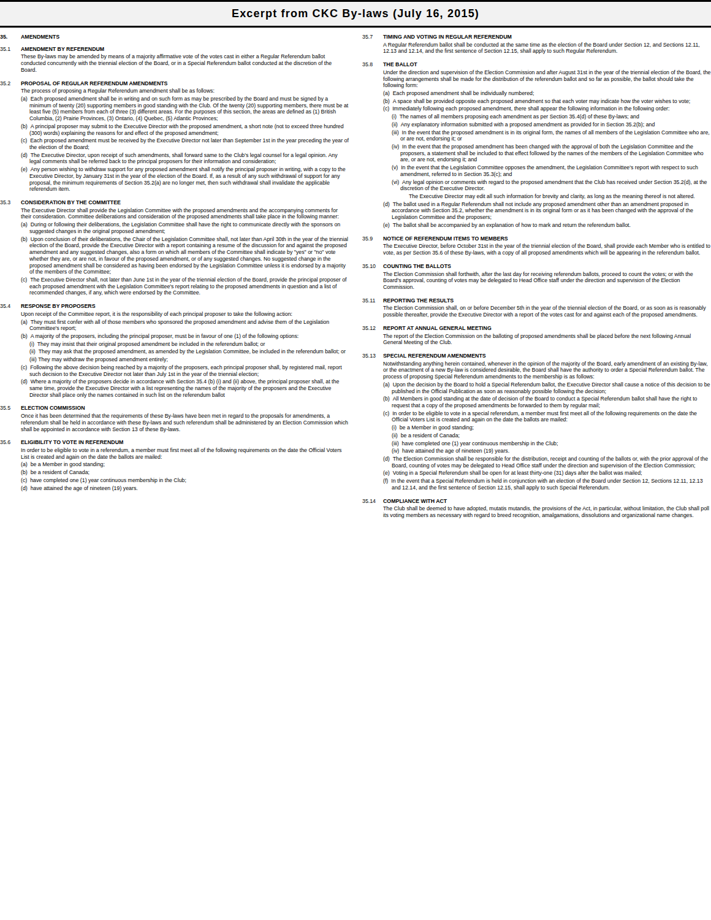Excerpt from CKC By-laws (July 16, 2015)
35.
Amendments
35.1
Amendment by Referendum
These By-laws may be amended by means of a majority affirmative vote of the votes cast in either a Regular Referendum ballot conducted concurrently with the triennial election of the Board, or in a Special Referendum ballot conducted at the discretion of the Board.
35.2
Proposal of Regular Referendum Amendments
The process of proposing a Regular Referendum amendment shall be as follows:
(a) Each proposed amendment shall be in writing and on such form as may be prescribed by the Board and must be signed by a minimum of twenty (20) supporting members in good standing with the Club. Of the twenty (20) supporting members, there must be at least five (5) members from each of three (3) different areas. For the purposes of this section, the areas are defined as (1) British Columbia, (2) Prairie Provinces, (3) Ontario, (4) Quebec, (5) Atlantic Provinces;
(b) A principal proposer may submit to the Executive Director with the proposed amendment, a short note (not to exceed three hundred (300) words) explaining the reasons for and effect of the proposed amendment;
(c) Each proposed amendment must be received by the Executive Director not later than September 1st in the year preceding the year of the election of the Board;
(d) The Executive Director, upon receipt of such amendments, shall forward same to the Club's legal counsel for a legal opinion. Any legal comments shall be referred back to the principal proposers for their information and consideration;
(e) Any person wishing to withdraw support for any proposed amendment shall notify the principal proposer in writing, with a copy to the Executive Director, by January 31st in the year of the election of the Board. If, as a result of any such withdrawal of support for any proposal, the minimum requirements of Section 35.2(a) are no longer met, then such withdrawal shall invalidate the applicable referendum item.
35.3
Consideration by the Committee
The Executive Director shall provide the Legislation Committee with the proposed amendments and the accompanying comments for their consideration. Committee deliberations and consideration of the proposed amendments shall take place in the following manner:
(a) During or following their deliberations, the Legislation Committee shall have the right to communicate directly with the sponsors on suggested changes in the original proposed amendment;
(b) Upon conclusion of their deliberations, the Chair of the Legislation Committee shall, not later than April 30th in the year of the triennial election of the Board, provide the Executive Director with a report containing a resume of the discussion for and against the proposed amendment and any suggested changes, also a form on which all members of the Committee shall indicate by "yes" or "no" vote whether they are, or are not, in favour of the proposed amendment, or of any suggested changes. No suggested change in the proposed amendment shall be considered as having been endorsed by the Legislation Committee unless it is endorsed by a majority of the members of the Committee;
(c) The Executive Director shall, not later than June 1st in the year of the triennial election of the Board, provide the principal proposer of each proposed amendment with the Legislation Committee's report relating to the proposed amendments in question and a list of recommended changes, if any, which were endorsed by the Committee.
35.4
Response by Proposers
Upon receipt of the Committee report, it is the responsibility of each principal proposer to take the following action:
(a) They must first confer with all of those members who sponsored the proposed amendment and advise them of the Legislation Committee's report;
(b) A majority of the proposers, including the principal proposer, must be in favour of one (1) of the following options:
(i) They may insist that their original proposed amendment be included in the referendum ballot; or
(ii) They may ask that the proposed amendment, as amended by the Legislation Committee, be included in the referendum ballot; or
(iii) They may withdraw the proposed amendment entirely;
(c) Following the above decision being reached by a majority of the proposers, each principal proposer shall, by registered mail, report such decision to the Executive Director not later than July 1st in the year of the triennial election;
(d) Where a majority of the proposers decide in accordance with Section 35.4 (b) (i) and (ii) above, the principal proposer shall, at the same time, provide the Executive Director with a list representing the names of the majority of the proposers and the Executive Director shall place only the names contained in such list on the referendum ballot
35.5
Election Commission
Once it has been determined that the requirements of these By-laws have been met in regard to the proposals for amendments, a referendum shall be held in accordance with these By-laws and such referendum shall be administered by an Election Commission which shall be appointed in accordance with Section 13 of these By-laws.
35.6
Eligibility to Vote in Referendum
In order to be eligible to vote in a referendum, a member must first meet all of the following requirements on the date the Official Voters List is created and again on the date the ballots are mailed:
(a) be a Member in good standing;
(b) be a resident of Canada;
(c) have completed one (1) year continuous membership in the Club;
(d) have attained the age of nineteen (19) years.
35.7
Timing and Voting in Regular Referendum
A Regular Referendum ballot shall be conducted at the same time as the election of the Board under Section 12, and Sections 12.11, 12.13 and 12.14, and the first sentence of Section 12.15, shall apply to such Regular Referendum.
35.8
The Ballot
Under the direction and supervision of the Election Commission and after August 31st in the year of the triennial election of the Board, the following arrangements shall be made for the distribution of the referendum ballot and so far as possible, the ballot should take the following form:
(a) Each proposed amendment shall be individually numbered;
(b) A space shall be provided opposite each proposed amendment so that each voter may indicate how the voter wishes to vote;
(c) Immediately following each proposed amendment, there shall appear the following information in the following order:
(i) The names of all members proposing each amendment as per Section 35.4(d) of these By-laws; and
(ii) Any explanatory information submitted with a proposed amendment as provided for in Section 35.2(b); and
(iii) In the event that the proposed amendment is in its original form, the names of all members of the Legislation Committee who are, or are not, endorsing it; or
(iv) In the event that the proposed amendment has been changed with the approval of both the Legislation Committee and the proposers, a statement shall be included to that effect followed by the names of the members of the Legislation Committee who are, or are not, endorsing it; and
(v) In the event that the Legislation Committee opposes the amendment, the Legislation Committee's report with respect to such amendment, referred to in Section 35.3(c); and
(vi) Any legal opinion or comments with regard to the proposed amendment that the Club has received under Section 35.2(d), at the discretion of the Executive Director.
The Executive Director may edit all such information for brevity and clarity, as long as the meaning thereof is not altered.
(d) The ballot used in a Regular Referendum shall not include any proposed amendment other than an amendment proposed in accordance with Section 35.2, whether the amendment is in its original form or as it has been changed with the approval of the Legislation Committee and the proposers;
(e) The ballot shall be accompanied by an explanation of how to mark and return the referendum ballot.
35.9
Notice of Referendum Items to Members
The Executive Director, before October 31st in the year of the triennial election of the Board, shall provide each Member who is entitled to vote, as per Section 35.6 of these By-laws, with a copy of all proposed amendments which will be appearing in the referendum ballot.
35.10
Counting the Ballots
The Election Commission shall forthwith, after the last day for receiving referendum ballots, proceed to count the votes; or with the Board's approval, counting of votes may be delegated to Head Office staff under the direction and supervision of the Election Commission.
35.11
Reporting the Results
The Election Commission shall, on or before December 5th in the year of the triennial election of the Board, or as soon as is reasonably possible thereafter, provide the Executive Director with a report of the votes cast for and against each of the proposed amendments.
35.12
Report at Annual General Meeting
The report of the Election Commission on the balloting of proposed amendments shall be placed before the next following Annual General Meeting of the Club.
35.13
Special Referendum Amendments
Notwithstanding anything herein contained, whenever in the opinion of the majority of the Board, early amendment of an existing By-law, or the enactment of a new By-law is considered desirable, the Board shall have the authority to order a Special Referendum ballot. The process of proposing Special Referendum amendments to the membership is as follows:
(a) Upon the decision by the Board to hold a Special Referendum ballot, the Executive Director shall cause a notice of this decision to be published in the Official Publication as soon as reasonably possible following the decision;
(b) All Members in good standing at the date of decision of the Board to conduct a Special Referendum ballot shall have the right to request that a copy of the proposed amendments be forwarded to them by regular mail;
(c) In order to be eligible to vote in a special referendum, a member must first meet all of the following requirements on the date the Official Voters List is created and again on the date the ballots are mailed:
(i) be a Member in good standing;
(ii) be a resident of Canada;
(iii) have completed one (1) year continuous membership in the Club;
(iv) have attained the age of nineteen (19) years.
(d) The Election Commission shall be responsible for the distribution, receipt and counting of the ballots or, with the prior approval of the Board, counting of votes may be delegated to Head Office staff under the direction and supervision of the Election Commission;
(e) Voting in a Special Referendum shall be open for at least thirty-one (31) days after the ballot was mailed;
(f) In the event that a Special Referendum is held in conjunction with an election of the Board under Section 12, Sections 12.11, 12.13 and 12.14, and the first sentence of Section 12.15, shall apply to such Special Referendum.
35.14
Compliance with Act
The Club shall be deemed to have adopted, mutatis mutandis, the provisions of the Act, in particular, without limitation, the Club shall poll its voting members as necessary with regard to breed recognition, amalgamations, dissolutions and organizational name changes.